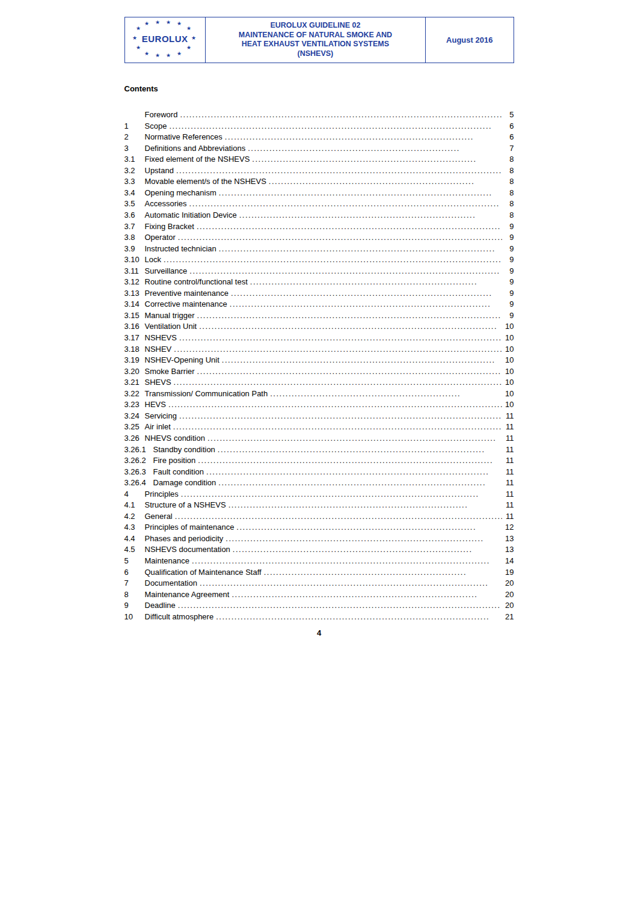| ★ ★ ★ ★ ★ ★ ★ ★ ★ ★ ★ ★ ★ ★ EUROLUX | EUROLUX GUIDELINE 02 MAINTENANCE OF NATURAL SMOKE AND HEAT EXHAUST VENTILATION SYSTEMS (NSHEVS) | August 2016 |
Contents
Foreword.................................................................................................................. 5
1 Scope......................................................................................................... 6
2 Normative References................................................................................. 6
3 Definitions and Abbreviations..................................................................... 7
3.1 Fixed element of the NSHEVS......................................................................... 8
3.2 Upstand............................................................................................................. 8
3.3 Movable element/s of the NSHEVS................................................................... 8
3.4 Opening mechanism......................................................................................... 8
3.5 Accessories..................................................................................................... 8
3.6 Automatic Initiation Device............................................................................. 8
3.7 Fixing Bracket................................................................................................... 9
3.8 Operator............................................................................................................ 9
3.9 Instructed technician.......................................................................................... 9
3.10 Lock................................................................................................................. 9
3.11 Surveillance..................................................................................................... 9
3.12 Routine control/functional test.......................................................................... 9
3.13 Preventive maintenance..................................................................................... 9
3.14 Corrective maintenance..................................................................................... 9
3.15 Manual trigger................................................................................................... 9
3.16 Ventilation Unit................................................................................................. 10
3.17 NSHEVS......................................................................................................... 10
3.18 NSHEV............................................................................................................ 10
3.19 NSHEV-Opening Unit......................................................................................... 10
3.20 Smoke Barrier................................................................................................... 10
3.21 SHEVS............................................................................................................ 10
3.22 Transmission/ Communication Path.............................................................. 10
3.23 HEVS.............................................................................................................. 10
3.24 Servicing.......................................................................................................... 11
3.25 Air inlet............................................................................................................ 11
3.26 NHEVS condition.............................................................................................. 11
3.26.1 Standby condition....................................................................................... 11
3.26.2 Fire position................................................................................................ 11
3.26.3 Fault condition............................................................................................ 11
3.26.4 Damage condition....................................................................................... 11
4 Principles................................................................................................. 11
4.1 Structure of a NSHEVS.............................................................................. 11
4.2 General............................................................................................................. 11
4.3 Principles of maintenance.............................................................................. 12
4.4 Phases and periodicity.................................................................................... 13
4.5 NSHEVS documentation.............................................................................. 13
5 Maintenance................................................................................................. 14
6 Qualification of Maintenance Staff.................................................................. 19
7 Documentation.............................................................................................. 20
8 Maintenance Agreement................................................................................ 20
9 Deadline......................................................................................................... 20
10 Difficult atmosphere......................................................................................... 21
4